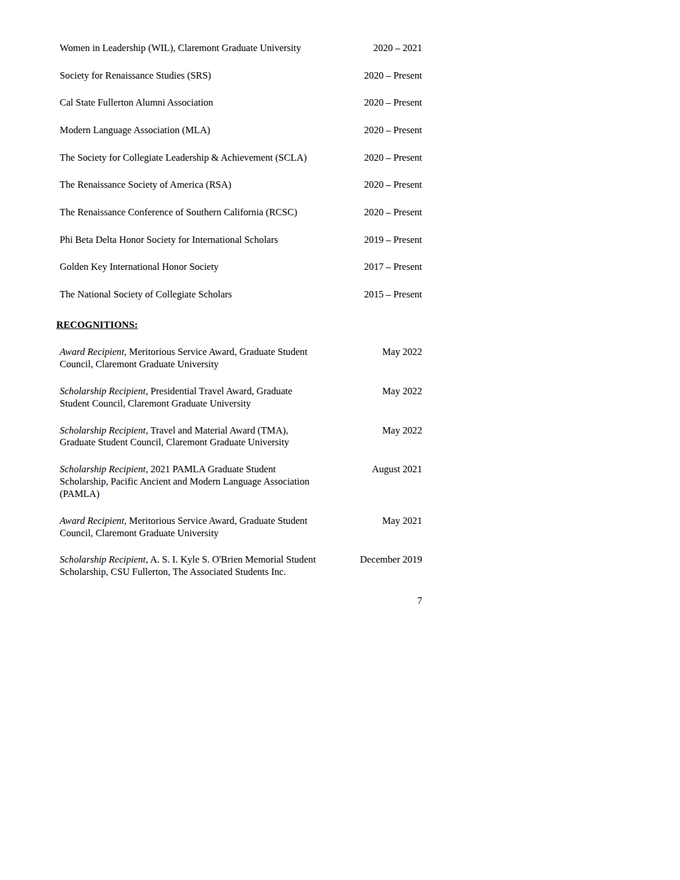Women in Leadership (WIL), Claremont Graduate University
2020 – 2021
Society for Renaissance Studies (SRS)
2020 – Present
Cal State Fullerton Alumni Association
2020 – Present
Modern Language Association (MLA)
2020 – Present
The Society for Collegiate Leadership & Achievement (SCLA)
2020 – Present
The Renaissance Society of America (RSA)
2020 – Present
The Renaissance Conference of Southern California (RCSC)
2020 – Present
Phi Beta Delta Honor Society for International Scholars
2019 – Present
Golden Key International Honor Society
2017 – Present
The National Society of Collegiate Scholars
2015 – Present
RECOGNITIONS:
Award Recipient, Meritorious Service Award, Graduate Student Council, Claremont Graduate University
May 2022
Scholarship Recipient, Presidential Travel Award, Graduate Student Council, Claremont Graduate University
May 2022
Scholarship Recipient, Travel and Material Award (TMA), Graduate Student Council, Claremont Graduate University
May 2022
Scholarship Recipient, 2021 PAMLA Graduate Student Scholarship, Pacific Ancient and Modern Language Association (PAMLA)
August 2021
Award Recipient, Meritorious Service Award, Graduate Student Council, Claremont Graduate University
May 2021
Scholarship Recipient, A. S. I. Kyle S. O'Brien Memorial Student Scholarship, CSU Fullerton, The Associated Students Inc.
December 2019
7